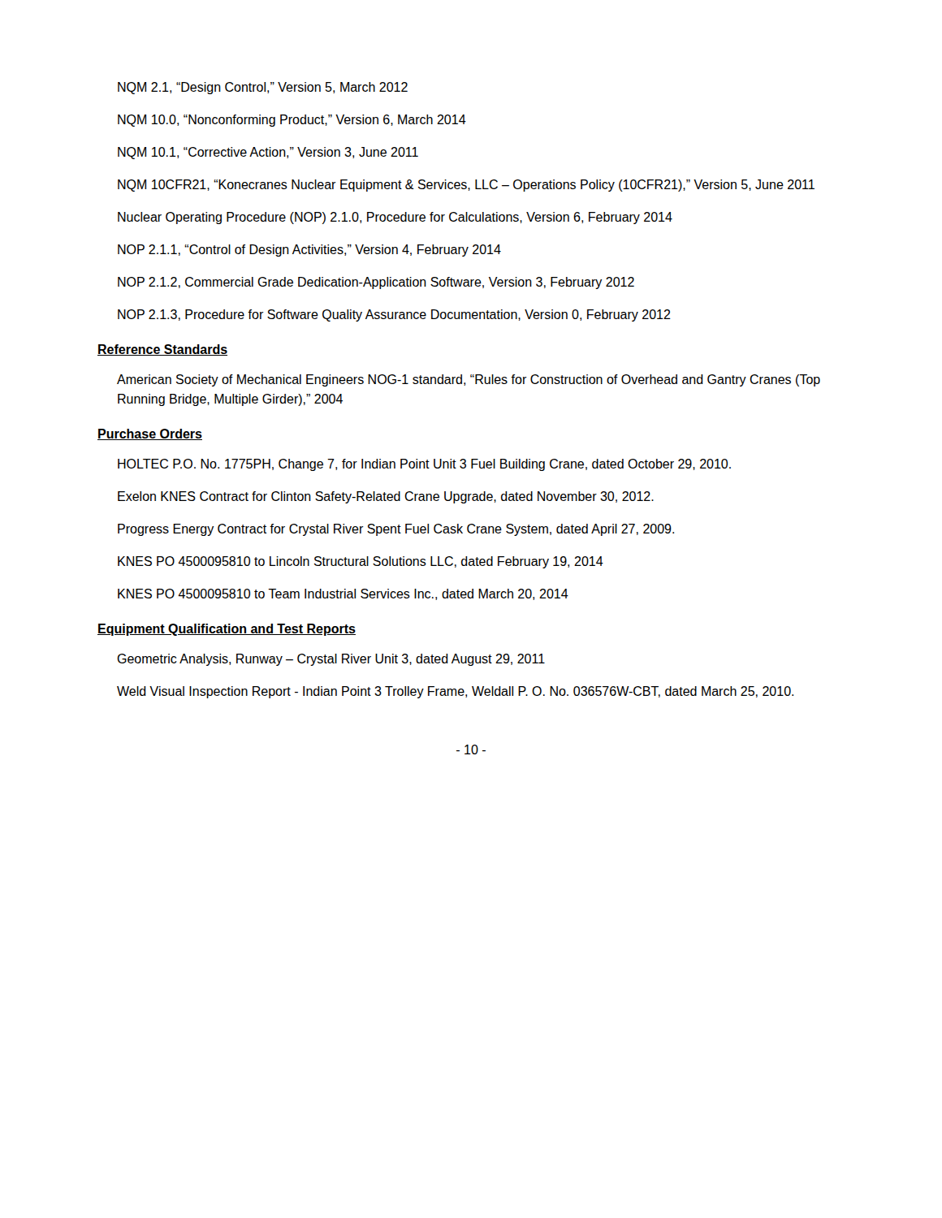NQM 2.1, “Design Control,” Version 5, March 2012
NQM 10.0, “Nonconforming Product,” Version 6, March 2014
NQM 10.1, “Corrective Action,” Version 3, June 2011
NQM 10CFR21, “Konecranes Nuclear Equipment & Services, LLC – Operations Policy (10CFR21),” Version 5, June 2011
Nuclear Operating Procedure (NOP) 2.1.0, Procedure for Calculations, Version 6, February 2014
NOP 2.1.1, “Control of Design Activities,” Version 4, February 2014
NOP 2.1.2, Commercial Grade Dedication-Application Software, Version 3, February 2012
NOP 2.1.3, Procedure for Software Quality Assurance Documentation, Version 0, February 2012
Reference Standards
American Society of Mechanical Engineers NOG-1 standard, “Rules for Construction of Overhead and Gantry Cranes (Top Running Bridge, Multiple Girder),” 2004
Purchase Orders
HOLTEC P.O. No. 1775PH, Change 7, for Indian Point Unit 3 Fuel Building Crane, dated October 29, 2010.
Exelon KNES Contract for Clinton Safety-Related Crane Upgrade, dated November 30, 2012.
Progress Energy Contract for Crystal River Spent Fuel Cask Crane System, dated April 27, 2009.
KNES PO 4500095810 to Lincoln Structural Solutions LLC, dated February 19, 2014
KNES PO 4500095810 to Team Industrial Services Inc., dated March 20, 2014
Equipment Qualification and Test Reports
Geometric Analysis, Runway – Crystal River Unit 3, dated August 29, 2011
Weld Visual Inspection Report - Indian Point 3 Trolley Frame, Weldall P. O. No. 036576W-CBT, dated March 25, 2010.
- 10 -